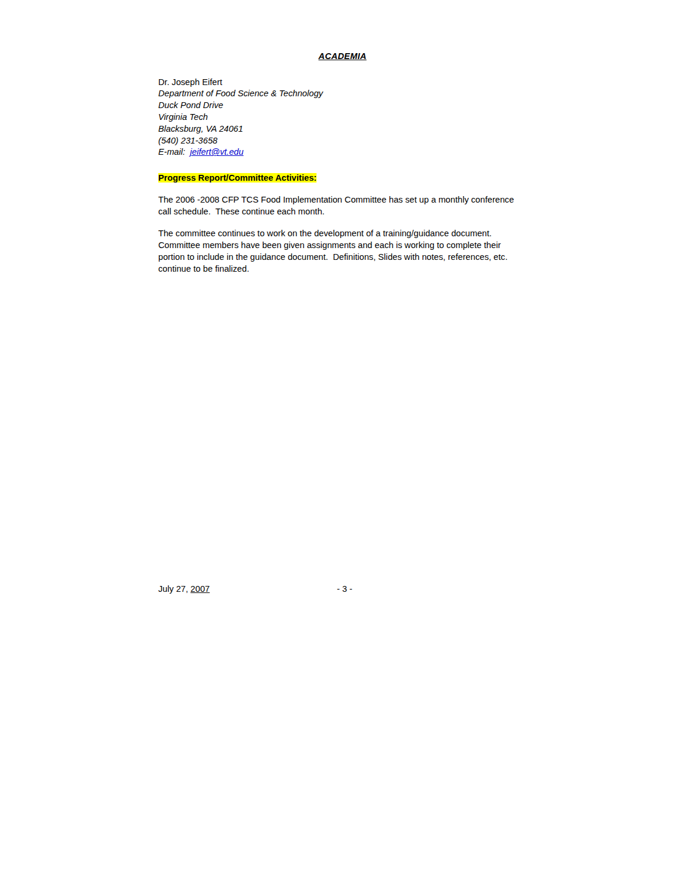ACADEMIA
Dr. Joseph Eifert
Department of Food Science & Technology
Duck Pond Drive
Virginia Tech
Blacksburg, VA 24061
(540) 231-3658
E-mail: jeifert@vt.edu
Progress Report/Committee Activities:
The 2006 -2008 CFP TCS Food Implementation Committee has set up a monthly conference call schedule. These continue each month.
The committee continues to work on the development of a training/guidance document. Committee members have been given assignments and each is working to complete their portion to include in the guidance document. Definitions, Slides with notes, references, etc. continue to be finalized.
July 27, 2007 - 3 -